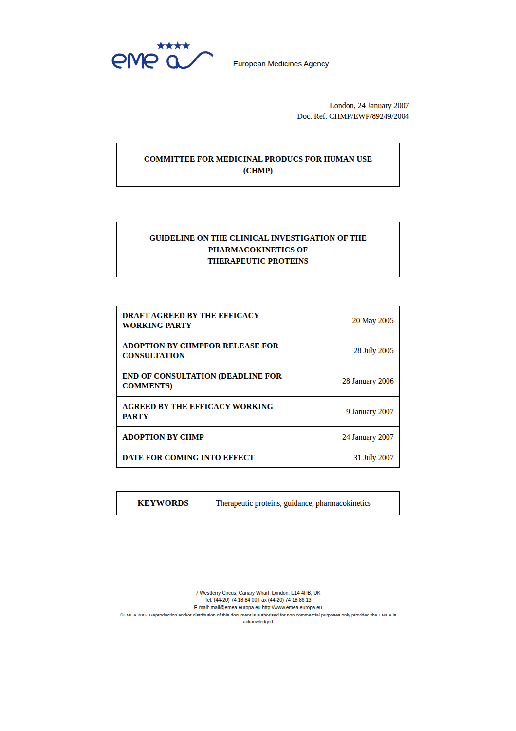European Medicines Agency
London, 24 January 2007
Doc. Ref. CHMP/EWP/89249/2004
COMMITTEE FOR MEDICINAL PRODUCS FOR HUMAN USE
(CHMP)
GUIDELINE ON THE CLINICAL INVESTIGATION OF THE PHARMACOKINETICS OF
THERAPEUTIC PROTEINS
| DRAFT AGREED BY THE EFFICACY WORKING PARTY | 20 May 2005 |
| ADOPTION BY CHMPFOR RELEASE FOR CONSULTATION | 28 July 2005 |
| END OF CONSULTATION (DEADLINE FOR COMMENTS) | 28 January 2006 |
| AGREED BY THE EFFICACY WORKING PARTY | 9 January 2007 |
| ADOPTION BY CHMP | 24 January 2007 |
| DATE FOR COMING INTO EFFECT | 31 July 2007 |
| KEYWORDS | Therapeutic proteins, guidance, pharmacokinetics |
7 Westferry Circus, Canary Wharf, London, E14 4HB, UK
Tel. (44-20) 74 18 84 00 Fax (44-20) 74 18 86 13
E-mail: mail@emea.europa.eu http://www.emea.europa.eu
©EMEA 2007 Reproduction and/or distribution of this document is authorised for non commercial purposes only provided the EMEA is acknowledged